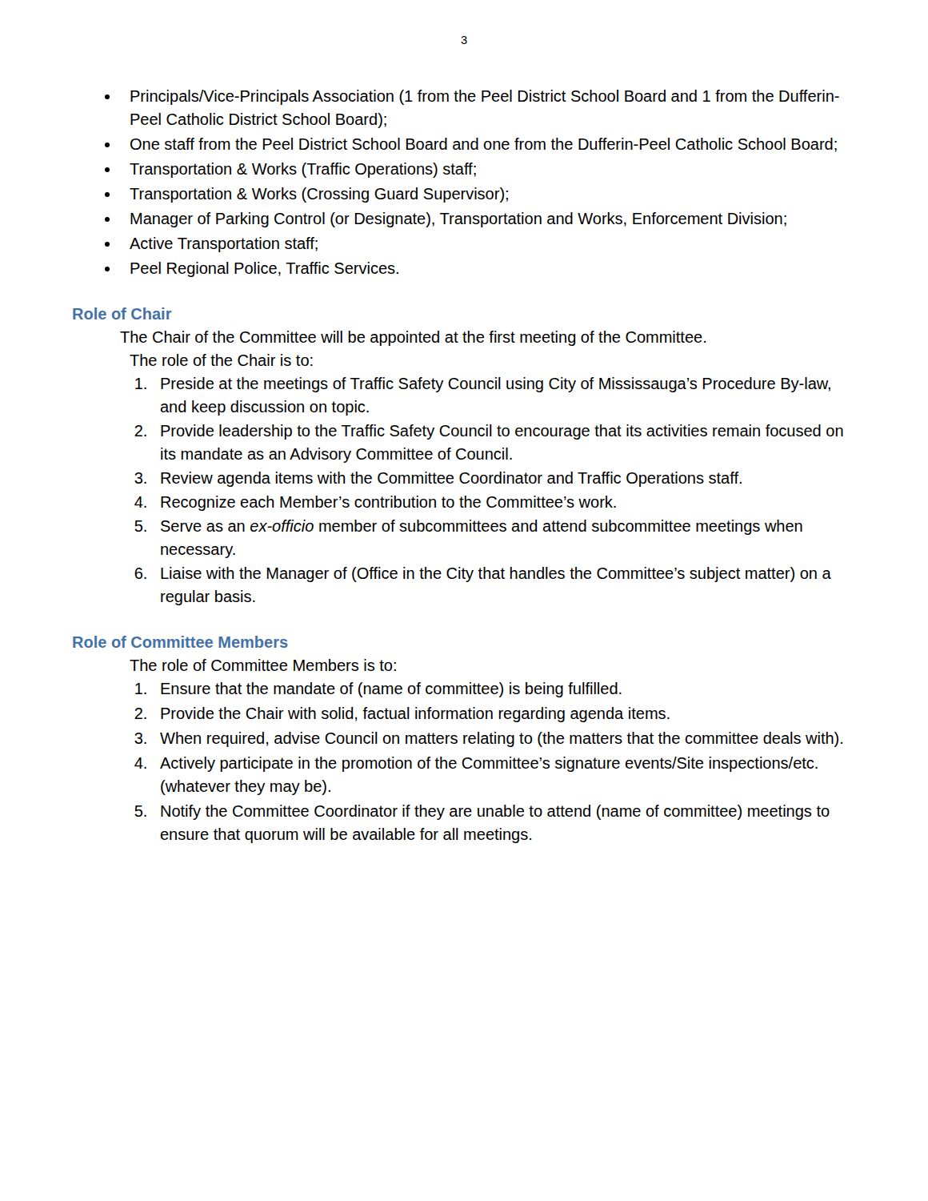3
Principals/Vice-Principals Association (1 from the Peel District School Board and 1 from the Dufferin-Peel Catholic District School Board);
One staff from the Peel District School Board and one from the Dufferin-Peel Catholic School Board;
Transportation & Works (Traffic Operations) staff;
Transportation & Works (Crossing Guard Supervisor);
Manager of Parking Control (or Designate), Transportation and Works, Enforcement Division;
Active Transportation staff;
Peel Regional Police, Traffic Services.
Role of Chair
The Chair of the Committee will be appointed at the first meeting of the Committee.
The role of the Chair is to:
Preside at the meetings of Traffic Safety Council using City of Mississauga’s Procedure By-law, and keep discussion on topic.
Provide leadership to the Traffic Safety Council to encourage that its activities remain focused on its mandate as an Advisory Committee of Council.
Review agenda items with the Committee Coordinator and Traffic Operations staff.
Recognize each Member’s contribution to the Committee’s work.
Serve as an ex-officio member of subcommittees and attend subcommittee meetings when necessary.
Liaise with the Manager of (Office in the City that handles the Committee’s subject matter) on a regular basis.
Role of Committee Members
The role of Committee Members is to:
Ensure that the mandate of (name of committee) is being fulfilled.
Provide the Chair with solid, factual information regarding agenda items.
When required, advise Council on matters relating to (the matters that the committee deals with).
Actively participate in the promotion of the Committee’s signature events/Site inspections/etc. (whatever they may be).
Notify the Committee Coordinator if they are unable to attend (name of committee) meetings to ensure that quorum will be available for all meetings.